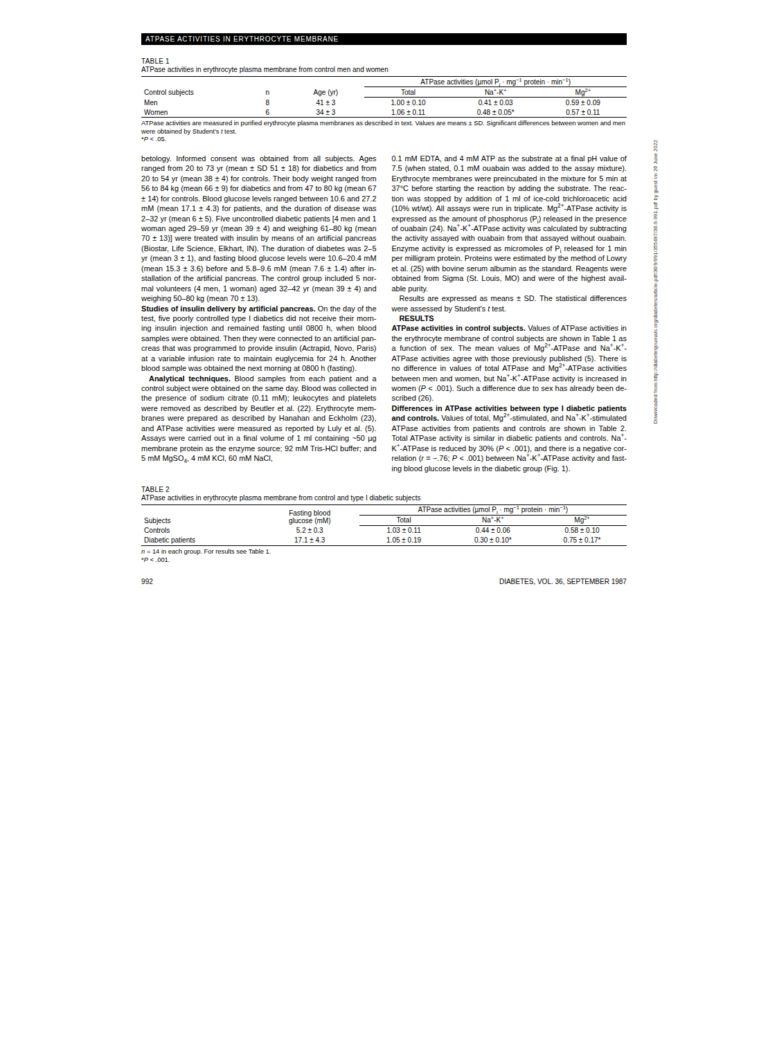ATPase ACTIVITIES IN ERYTHROCYTE MEMBRANE
TABLE 1
ATPase activities in erythrocyte plasma membrane from control men and women
| Control subjects | n | Age (yr) | ATPase activities (µmol P i · mg −1 protein · min −1 ) |
| --- | --- | --- | --- |
| Total | Na + -K + | Mg 2+ |
| Men | 8 | 41 ± 3 | 1.00 ± 0.10 | 0.41 ± 0.03 | 0.59 ± 0.09 |
| Women | 6 | 34 ± 3 | 1.06 ± 0.11 | 0.48 ± 0.05* | 0.57 ± 0.11 |
ATPase activities are measured in purified erythrocyte plasma membranes as described in text. Values are means ± SD. Significant differences between women and men were obtained by Student's t test.
*P < .05.
betology. Informed consent was obtained from all subjects. Ages ranged from 20 to 73 yr (mean ± SD 51 ± 18) for diabetics and from 20 to 54 yr (mean 38 ± 4) for controls. Their body weight ranged from 56 to 84 kg (mean 66 ± 9) for diabetics and from 47 to 80 kg (mean 67 ± 14) for controls. Blood glucose levels ranged between 10.6 and 27.2 mM (mean 17.1 ± 4.3) for patients, and the duration of disease was 2–32 yr (mean 6 ± 5). Five uncontrolled diabetic patients [4 men and 1 woman aged 29–59 yr (mean 39 ± 4) and weighing 61–80 kg (mean 70 ± 13)] were treated with insulin by means of an artificial pancreas (Biostar, Life Science, Elkhart, IN). The duration of diabetes was 2–5 yr (mean 3 ± 1), and fasting blood glucose levels were 10.6–20.4 mM (mean 15.3 ± 3.6) before and 5.8–9.6 mM (mean 7.6 ± 1.4) after installation of the artificial pancreas. The control group included 5 normal volunteers (4 men, 1 woman) aged 32–42 yr (mean 39 ± 4) and weighing 50–80 kg (mean 70 ± 13).
Studies of insulin delivery by artificial pancreas.
On the day of the test, five poorly controlled type I diabetics did not receive their morning insulin injection and remained fasting until 0800 h, when blood samples were obtained. Then they were connected to an artificial pancreas that was programmed to provide insulin (Actrapid, Novo, Paris) at a variable infusion rate to maintain euglycemia for 24 h. Another blood sample was obtained the next morning at 0800 h (fasting).
Analytical techniques. Blood samples from each patient and a control subject were obtained on the same day. Blood was collected in the presence of sodium citrate (0.11 mM); leukocytes and platelets were removed as described by Beutler et al. (22). Erythrocyte membranes were prepared as described by Hanahan and Eckholm (23), and ATPase activities were measured as reported by Luly et al. (5). Assays were carried out in a final volume of 1 ml containing ~50 µg membrane protein as the enzyme source; 92 mM Tris-HCl buffer; and 5 mM MgSO4, 4 mM KCl, 60 mM NaCl,
0.1 mM EDTA, and 4 mM ATP as the substrate at a final pH value of 7.5 (when stated, 0.1 mM ouabain was added to the assay mixture). Erythrocyte membranes were preincubated in the mixture for 5 min at 37°C before starting the reaction by adding the substrate. The reaction was stopped by addition of 1 ml of ice-cold trichloroacetic acid (10% wt/wt). All assays were run in triplicate. Mg2+-ATPase activity is expressed as the amount of phosphorus (Pi) released in the presence of ouabain (24). Na+-K+-ATPase activity was calculated by subtracting the activity assayed with ouabain from that assayed without ouabain. Enzyme activity is expressed as micromoles of Pi released for 1 min per milligram protein. Proteins were estimated by the method of Lowry et al. (25) with bovine serum albumin as the standard. Reagents were obtained from Sigma (St. Louis, MO) and were of the highest available purity.
Results are expressed as means ± SD. The statistical differences were assessed by Student's t test.
RESULTS
ATPase activities in control subjects. Values of ATPase activities in the erythrocyte membrane of control subjects are shown in Table 1 as a function of sex. The mean values of Mg2+-ATPase and Na+-K+-ATPase activities agree with those previously published (5). There is no difference in values of total ATPase and Mg2+-ATPase activities between men and women, but Na+-K+-ATPase activity is increased in women (P < .001). Such a difference due to sex has already been described (26).
Differences in ATPase activities between type I diabetic patients and controls. Values of total, Mg2+-stimulated, and Na+-K+-stimulated ATPase activities from patients and controls are shown in Table 2. Total ATPase activity is similar in diabetic patients and controls. Na+-K+-ATPase is reduced by 30% (P < .001), and there is a negative correlation (r = −.76; P < .001) between Na+-K+-ATPase activity and fasting blood glucose levels in the diabetic group (Fig. 1).
TABLE 2
ATPase activities in erythrocyte plasma membrane from control and type I diabetic subjects
| Subjects | Fasting blood glucose (mM) | ATPase activities (µmol P i · mg −1 protein · min −1 ) |
| --- | --- | --- |
| Total | Na + -K + | Mg 2+ |
| Controls | 5.2 ± 0.3 | 1.03 ± 0.11 | 0.44 ± 0.06 | 0.58 ± 0.10 |
| Diabetic patients | 17.1 ± 4.3 | 1.05 ± 0.19 | 0.30 ± 0.10* | 0.75 ± 0.17* |
n = 14 in each group. For results see Table 1.
*P < .001.
992
DIABETES, VOL. 36, SEPTEMBER 1987
Downloaded from http://diabetesjournals.org/diabetes/article-pdf/36/9/991/355497/36-9-991.pdf by guest on 26 June 2022